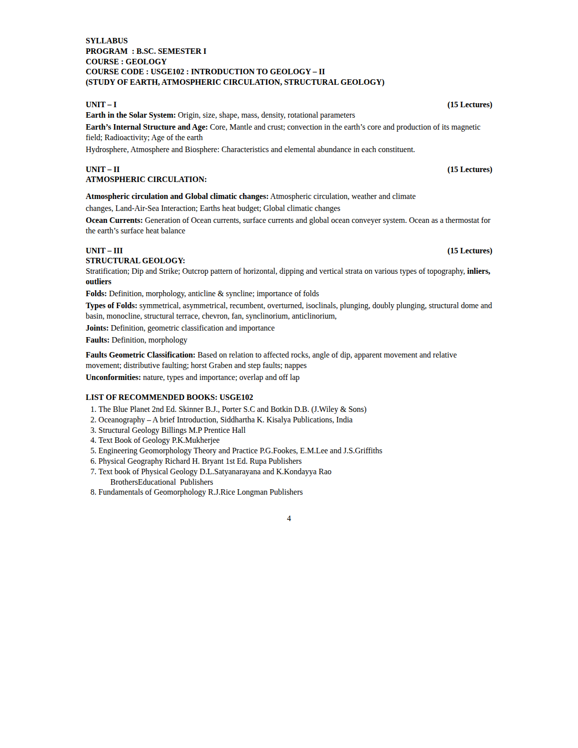SYLLABUS
PROGRAM : B.SC. SEMESTER I
COURSE : GEOLOGY
COURSE CODE : USGE102 : INTRODUCTION TO GEOLOGY – II
(STUDY OF EARTH, ATMOSPHERIC CIRCULATION, STRUCTURAL GEOLOGY)
UNIT – I (15 Lectures)
Earth in the Solar System: Origin, size, shape, mass, density, rotational parameters
Earth’s Internal Structure and Age: Core, Mantle and crust; convection in the earth’s core and production of its magnetic field; Radioactivity; Age of the earth
Hydrosphere, Atmosphere and Biosphere: Characteristics and elemental abundance in each constituent.
UNIT – II (15 Lectures)
ATMOSPHERIC CIRCULATION:
Atmospheric circulation and Global climatic changes: Atmospheric circulation, weather and climate
changes, Land-Air-Sea Interaction; Earths heat budget; Global climatic changes
Ocean Currents: Generation of Ocean currents, surface currents and global ocean conveyer system. Ocean as a thermostat for the earth’s surface heat balance
UNIT – III (15 Lectures)
STRUCTURAL GEOLOGY:
Stratification; Dip and Strike; Outcrop pattern of horizontal, dipping and vertical strata on various types of topography, inliers, outliers
Folds: Definition, morphology, anticline & syncline; importance of folds
Types of Folds: symmetrical, asymmetrical, recumbent, overturned, isoclinals, plunging, doubly plunging, structural dome and basin, monocline, structural terrace, chevron, fan, synclinorium, anticlinorium,
Joints: Definition, geometric classification and importance
Faults: Definition, morphology
Faults Geometric Classification: Based on relation to affected rocks, angle of dip, apparent movement and relative movement; distributive faulting; horst Graben and step faults; nappes
Unconformities: nature, types and importance; overlap and off lap
LIST OF RECOMMENDED BOOKS: USGE102
The Blue Planet 2nd Ed. Skinner B.J., Porter S.C and Botkin D.B. (J.Wiley & Sons)
Oceanography – A brief Introduction, Siddhartha K. Kisalya Publications, India
Structural Geology Billings M.P Prentice Hall
Text Book of Geology P.K.Mukherjee
Engineering Geomorphology Theory and Practice P.G.Fookes, E.M.Lee and J.S.Griffiths
Physical Geography Richard H. Bryant 1st Ed. Rupa Publishers
Text book of Physical Geology D.L.Satyanarayana and K.Kondayya Rao
BrothersEducational Publishers
Fundamentals of Geomorphology R.J.Rice Longman Publishers
4